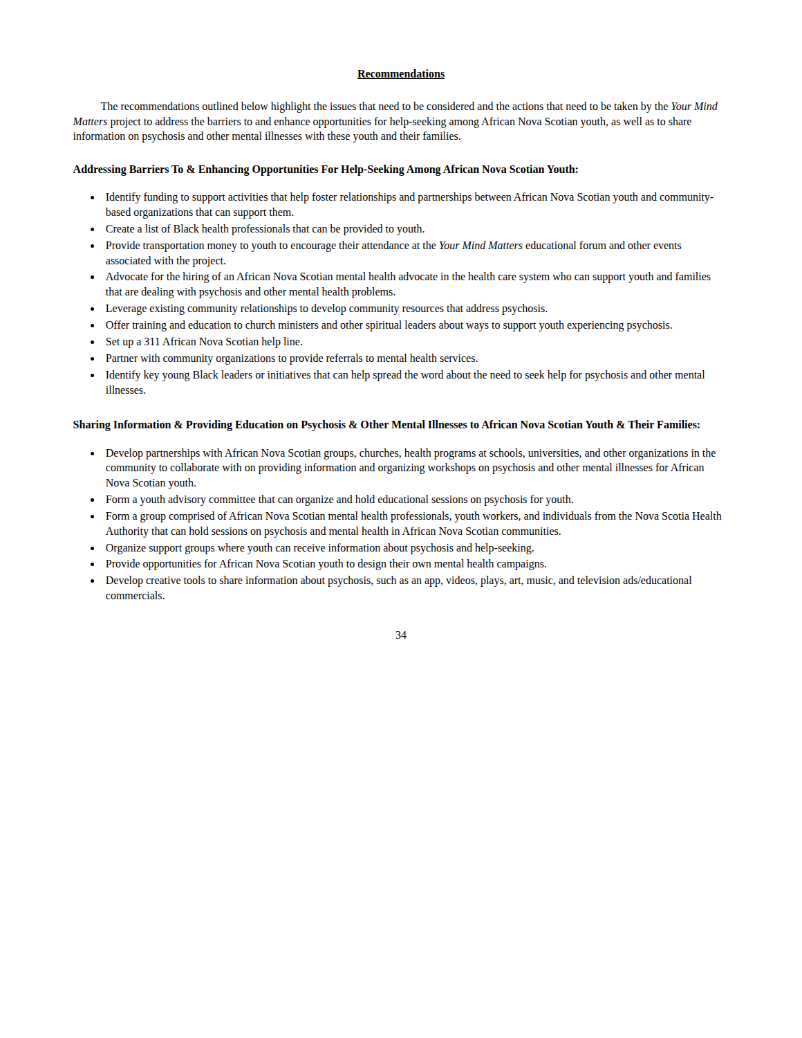Recommendations
The recommendations outlined below highlight the issues that need to be considered and the actions that need to be taken by the Your Mind Matters project to address the barriers to and enhance opportunities for help-seeking among African Nova Scotian youth, as well as to share information on psychosis and other mental illnesses with these youth and their families.
Addressing Barriers To & Enhancing Opportunities For Help-Seeking Among African Nova Scotian Youth:
Identify funding to support activities that help foster relationships and partnerships between African Nova Scotian youth and community-based organizations that can support them.
Create a list of Black health professionals that can be provided to youth.
Provide transportation money to youth to encourage their attendance at the Your Mind Matters educational forum and other events associated with the project.
Advocate for the hiring of an African Nova Scotian mental health advocate in the health care system who can support youth and families that are dealing with psychosis and other mental health problems.
Leverage existing community relationships to develop community resources that address psychosis.
Offer training and education to church ministers and other spiritual leaders about ways to support youth experiencing psychosis.
Set up a 311 African Nova Scotian help line.
Partner with community organizations to provide referrals to mental health services.
Identify key young Black leaders or initiatives that can help spread the word about the need to seek help for psychosis and other mental illnesses.
Sharing Information & Providing Education on Psychosis & Other Mental Illnesses to African Nova Scotian Youth & Their Families:
Develop partnerships with African Nova Scotian groups, churches, health programs at schools, universities, and other organizations in the community to collaborate with on providing information and organizing workshops on psychosis and other mental illnesses for African Nova Scotian youth.
Form a youth advisory committee that can organize and hold educational sessions on psychosis for youth.
Form a group comprised of African Nova Scotian mental health professionals, youth workers, and individuals from the Nova Scotia Health Authority that can hold sessions on psychosis and mental health in African Nova Scotian communities.
Organize support groups where youth can receive information about psychosis and help-seeking.
Provide opportunities for African Nova Scotian youth to design their own mental health campaigns.
Develop creative tools to share information about psychosis, such as an app, videos, plays, art, music, and television ads/educational commercials.
34